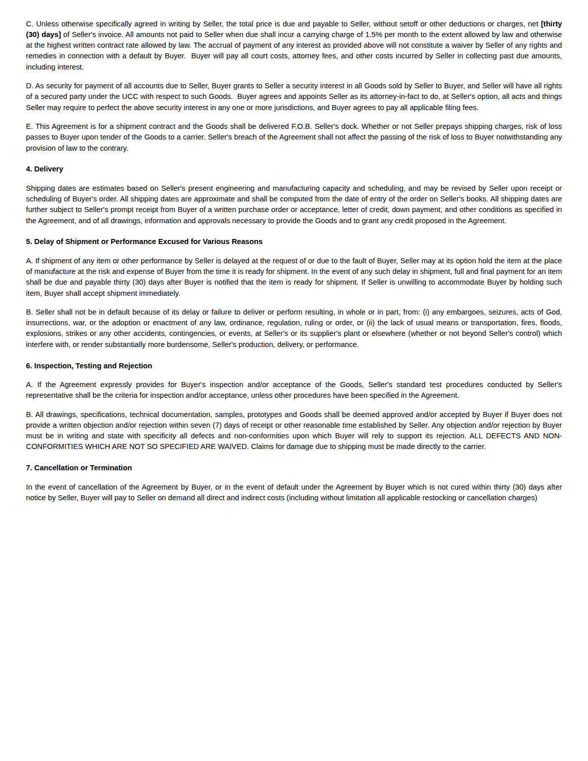C. Unless otherwise specifically agreed in writing by Seller, the total price is due and payable to Seller, without setoff or other deductions or charges, net [thirty (30) days] of Seller's invoice. All amounts not paid to Seller when due shall incur a carrying charge of 1.5% per month to the extent allowed by law and otherwise at the highest written contract rate allowed by law. The accrual of payment of any interest as provided above will not constitute a waiver by Seller of any rights and remedies in connection with a default by Buyer. Buyer will pay all court costs, attorney fees, and other costs incurred by Seller in collecting past due amounts, including interest.
D. As security for payment of all accounts due to Seller, Buyer grants to Seller a security interest in all Goods sold by Seller to Buyer, and Seller will have all rights of a secured party under the UCC with respect to such Goods. Buyer agrees and appoints Seller as its attorney-in-fact to do, at Seller's option, all acts and things Seller may require to perfect the above security interest in any one or more jurisdictions, and Buyer agrees to pay all applicable filing fees.
E. This Agreement is for a shipment contract and the Goods shall be delivered F.O.B. Seller's dock. Whether or not Seller prepays shipping charges, risk of loss passes to Buyer upon tender of the Goods to a carrier. Seller's breach of the Agreement shall not affect the passing of the risk of loss to Buyer notwithstanding any provision of law to the contrary.
4. Delivery
Shipping dates are estimates based on Seller's present engineering and manufacturing capacity and scheduling, and may be revised by Seller upon receipt or scheduling of Buyer's order. All shipping dates are approximate and shall be computed from the date of entry of the order on Seller's books. All shipping dates are further subject to Seller's prompt receipt from Buyer of a written purchase order or acceptance, letter of credit, down payment, and other conditions as specified in the Agreement, and of all drawings, information and approvals necessary to provide the Goods and to grant any credit proposed in the Agreement.
5. Delay of Shipment or Performance Excused for Various Reasons
A. If shipment of any item or other performance by Seller is delayed at the request of or due to the fault of Buyer, Seller may at its option hold the item at the place of manufacture at the risk and expense of Buyer from the time it is ready for shipment. In the event of any such delay in shipment, full and final payment for an item shall be due and payable thirty (30) days after Buyer is notified that the item is ready for shipment. If Seller is unwilling to accommodate Buyer by holding such item, Buyer shall accept shipment immediately.
B. Seller shall not be in default because of its delay or failure to deliver or perform resulting, in whole or in part, from: (i) any embargoes, seizures, acts of God, insurrections, war, or the adoption or enactment of any law, ordinance, regulation, ruling or order, or (ii) the lack of usual means or transportation, fires, floods, explosions, strikes or any other accidents, contingencies, or events, at Seller's or its supplier's plant or elsewhere (whether or not beyond Seller's control) which interfere with, or render substantially more burdensome, Seller's production, delivery, or performance.
6. Inspection, Testing and Rejection
A. If the Agreement expressly provides for Buyer's inspection and/or acceptance of the Goods, Seller's standard test procedures conducted by Seller's representative shall be the criteria for inspection and/or acceptance, unless other procedures have been specified in the Agreement.
B. All drawings, specifications, technical documentation, samples, prototypes and Goods shall be deemed approved and/or accepted by Buyer if Buyer does not provide a written objection and/or rejection within seven (7) days of receipt or other reasonable time established by Seller. Any objection and/or rejection by Buyer must be in writing and state with specificity all defects and non-conformities upon which Buyer will rely to support its rejection. ALL DEFECTS AND NON-CONFORMITIES WHICH ARE NOT SO SPECIFIED ARE WAIVED. Claims for damage due to shipping must be made directly to the carrier.
7. Cancellation or Termination
In the event of cancellation of the Agreement by Buyer, or in the event of default under the Agreement by Buyer which is not cured within thirty (30) days after notice by Seller, Buyer will pay to Seller on demand all direct and indirect costs (including without limitation all applicable restocking or cancellation charges)